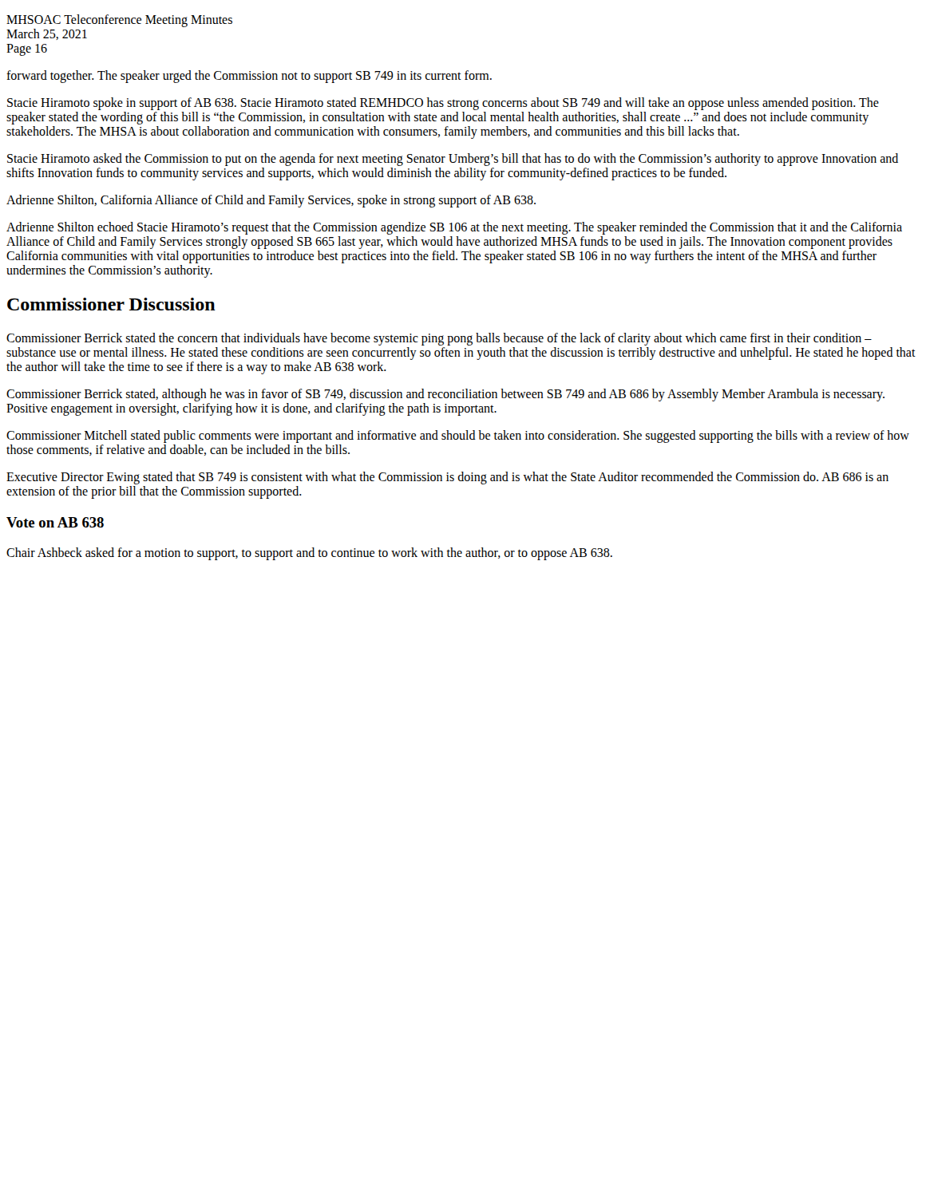MHSOAC Teleconference Meeting Minutes
March 25, 2021
Page 16
forward together. The speaker urged the Commission not to support SB 749 in its current form.
Stacie Hiramoto spoke in support of AB 638. Stacie Hiramoto stated REMHDCO has strong concerns about SB 749 and will take an oppose unless amended position. The speaker stated the wording of this bill is “the Commission, in consultation with state and local mental health authorities, shall create ...” and does not include community stakeholders. The MHSA is about collaboration and communication with consumers, family members, and communities and this bill lacks that.
Stacie Hiramoto asked the Commission to put on the agenda for next meeting Senator Umberg’s bill that has to do with the Commission’s authority to approve Innovation and shifts Innovation funds to community services and supports, which would diminish the ability for community-defined practices to be funded.
Adrienne Shilton, California Alliance of Child and Family Services, spoke in strong support of AB 638.
Adrienne Shilton echoed Stacie Hiramoto’s request that the Commission agendize SB 106 at the next meeting. The speaker reminded the Commission that it and the California Alliance of Child and Family Services strongly opposed SB 665 last year, which would have authorized MHSA funds to be used in jails. The Innovation component provides California communities with vital opportunities to introduce best practices into the field. The speaker stated SB 106 in no way furthers the intent of the MHSA and further undermines the Commission’s authority.
Commissioner Discussion
Commissioner Berrick stated the concern that individuals have become systemic ping pong balls because of the lack of clarity about which came first in their condition – substance use or mental illness. He stated these conditions are seen concurrently so often in youth that the discussion is terribly destructive and unhelpful. He stated he hoped that the author will take the time to see if there is a way to make AB 638 work.
Commissioner Berrick stated, although he was in favor of SB 749, discussion and reconciliation between SB 749 and AB 686 by Assembly Member Arambula is necessary. Positive engagement in oversight, clarifying how it is done, and clarifying the path is important.
Commissioner Mitchell stated public comments were important and informative and should be taken into consideration. She suggested supporting the bills with a review of how those comments, if relative and doable, can be included in the bills.
Executive Director Ewing stated that SB 749 is consistent with what the Commission is doing and is what the State Auditor recommended the Commission do. AB 686 is an extension of the prior bill that the Commission supported.
Vote on AB 638
Chair Ashbeck asked for a motion to support, to support and to continue to work with the author, or to oppose AB 638.